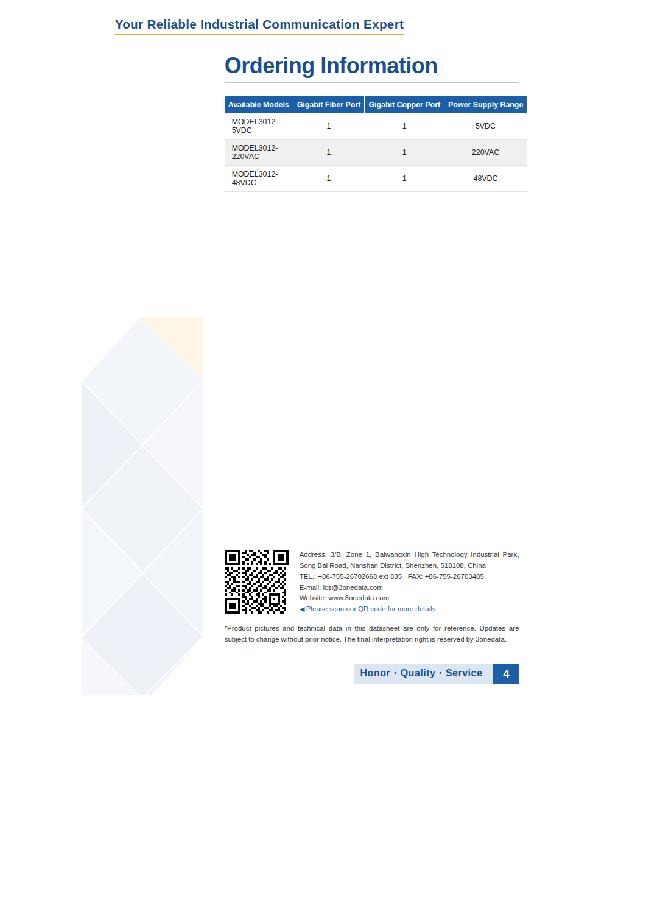Your Reliable Industrial Communication Expert
Ordering Information
| Available Models | Gigabit Fiber Port | Gigabit Copper Port | Power Supply Range |
| --- | --- | --- | --- |
| MODEL3012-5VDC | 1 | 1 | 5VDC |
| MODEL3012-220VAC | 1 | 1 | 220VAC |
| MODEL3012-48VDC | 1 | 1 | 48VDC |
Address: 3/B, Zone 1, Baiwangxin High Technology Industrial Park, Song Bai Road, Nanshan District, Shenzhen, 518108, China
TEL.: +86-755-26702668 ext 835 FAX: +86-755-26703485
E-mail: ics@3onedata.com
Website: www.3onedata.com
◀ Please scan our QR code for more details
*Product pictures and technical data in this datasheet are only for reference. Updates are subject to change without prior notice. The final interpretation right is reserved by 3onedata.
Honor・Quality・Service
4